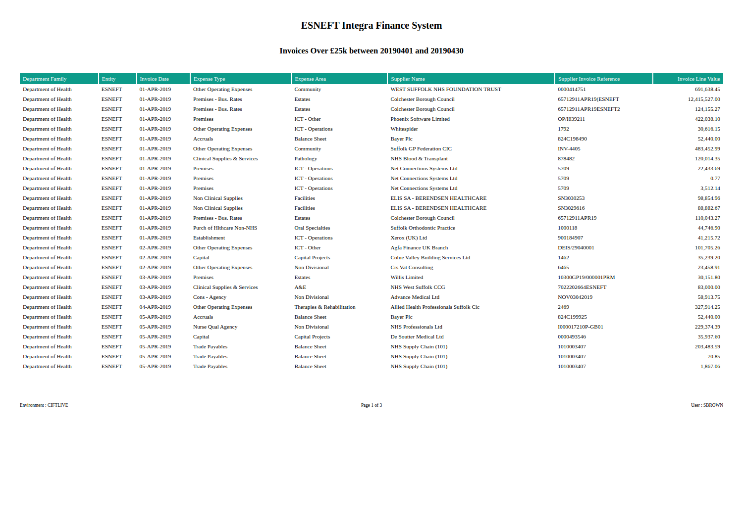ESNEFT Integra Finance System
Invoices Over £25k between 20190401 and 20190430
| Department Family | Entity | Invoice Date | Expense Type | Expense Area | Supplier Name | Supplier Invoice Reference | Invoice Line Value |
| --- | --- | --- | --- | --- | --- | --- | --- |
| Department of Health | ESNEFT | 01-APR-2019 | Other Operating Expenses | Community | WEST SUFFOLK NHS FOUNDATION TRUST | 0000414751 | 691,638.45 |
| Department of Health | ESNEFT | 01-APR-2019 | Premises - Bus. Rates | Estates | Colchester Borough Council | 65712911APR19(ESNEFT | 12,415,527.00 |
| Department of Health | ESNEFT | 01-APR-2019 | Premises - Bus. Rates | Estates | Colchester Borough Council | 65712911APR19ESNEFT2 | 124,155.27 |
| Department of Health | ESNEFT | 01-APR-2019 | Premises | ICT - Other | Phoenix Software Limited | OP/I839211 | 422,038.10 |
| Department of Health | ESNEFT | 01-APR-2019 | Other Operating Expenses | ICT - Operations | Whitespider | 1792 | 30,616.15 |
| Department of Health | ESNEFT | 01-APR-2019 | Accruals | Balance Sheet | Bayer Plc | 824C198490 | 52,440.00 |
| Department of Health | ESNEFT | 01-APR-2019 | Other Operating Expenses | Community | Suffolk GP Federation CIC | INV-4405 | 483,452.99 |
| Department of Health | ESNEFT | 01-APR-2019 | Clinical Supplies & Services | Pathology | NHS Blood & Transplant | 878482 | 120,014.35 |
| Department of Health | ESNEFT | 01-APR-2019 | Premises | ICT - Operations | Net Connections Systems Ltd | 5709 | 22,433.69 |
| Department of Health | ESNEFT | 01-APR-2019 | Premises | ICT - Operations | Net Connections Systems Ltd | 5709 | 0.77 |
| Department of Health | ESNEFT | 01-APR-2019 | Premises | ICT - Operations | Net Connections Systems Ltd | 5709 | 3,512.14 |
| Department of Health | ESNEFT | 01-APR-2019 | Non Clinical Supplies | Facilities | ELIS SA - BERENDSEN HEALTHCARE | SN3030253 | 98,854.96 |
| Department of Health | ESNEFT | 01-APR-2019 | Non Clinical Supplies | Facilities | ELIS SA - BERENDSEN HEALTHCARE | SN3029616 | 88,882.67 |
| Department of Health | ESNEFT | 01-APR-2019 | Premises - Bus. Rates | Estates | Colchester Borough Council | 65712911APR19 | 110,043.27 |
| Department of Health | ESNEFT | 01-APR-2019 | Purch of Hlthcare Non-NHS | Oral Specialties | Suffolk Orthodontic Practice | 1000118 | 44,746.90 |
| Department of Health | ESNEFT | 01-APR-2019 | Establishment | ICT - Operations | Xerox (UK) Ltd | 900184907 | 41,215.72 |
| Department of Health | ESNEFT | 02-APR-2019 | Other Operating Expenses | ICT - Other | Agfa Finance UK Branch | DEIS/29040001 | 101,705.26 |
| Department of Health | ESNEFT | 02-APR-2019 | Capital | Capital Projects | Colne Valley Building Services Ltd | 1462 | 35,239.20 |
| Department of Health | ESNEFT | 02-APR-2019 | Other Operating Expenses | Non Divisional | Crs Vat Consulting | 6465 | 23,458.91 |
| Department of Health | ESNEFT | 03-APR-2019 | Premises | Estates | Willis Limited | 10300GP19/000001PRM | 30,151.80 |
| Department of Health | ESNEFT | 03-APR-2019 | Clinical Supplies & Services | A&E | NHS West Suffolk CCG | 7022202664ESNEFT | 83,000.00 |
| Department of Health | ESNEFT | 03-APR-2019 | Cons - Agency | Non Divisional | Advance Medical Ltd | NOV03042019 | 58,913.75 |
| Department of Health | ESNEFT | 04-APR-2019 | Other Operating Expenses | Therapies & Rehabilitation | Allied Health Professionals Suffolk Cic | 2469 | 327,914.25 |
| Department of Health | ESNEFT | 05-APR-2019 | Accruals | Balance Sheet | Bayer Plc | 824C199925 | 52,440.00 |
| Department of Health | ESNEFT | 05-APR-2019 | Nurse Qual Agency | Non Divisional | NHS Professionals Ltd | I000017210P-GB01 | 229,374.39 |
| Department of Health | ESNEFT | 05-APR-2019 | Capital | Capital Projects | De Soutter Medical Ltd | 0000493546 | 35,937.60 |
| Department of Health | ESNEFT | 05-APR-2019 | Trade Payables | Balance Sheet | NHS Supply Chain (101) | 1010003407 | 203,483.59 |
| Department of Health | ESNEFT | 05-APR-2019 | Trade Payables | Balance Sheet | NHS Supply Chain (101) | 1010003407 | 70.85 |
| Department of Health | ESNEFT | 05-APR-2019 | Trade Payables | Balance Sheet | NHS Supply Chain (101) | 1010003407 | 1,867.06 |
Environment : CIFTLIVE
Page 1 of 3
User : SBROWN